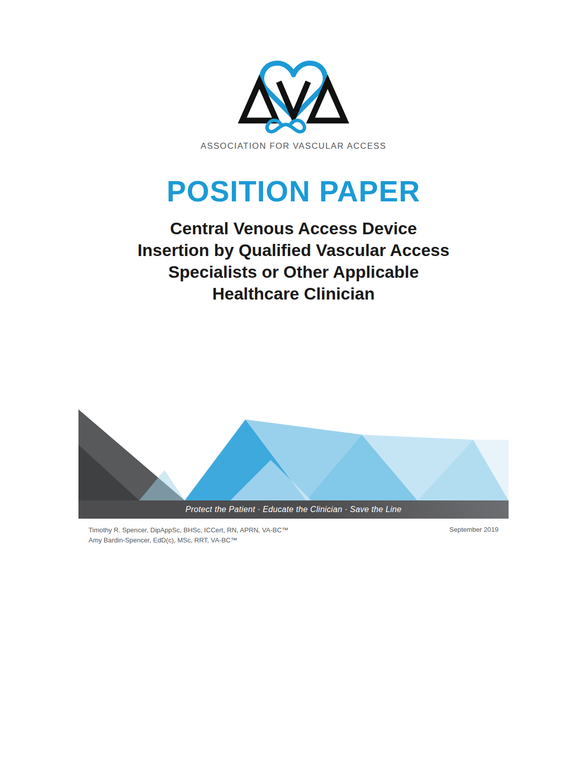Association for Vascular Access logo
Association for Vascular Access
Position Paper
Central Venous Access Device Insertion by Qualified Vascular Access Specialists or Other Applicable Healthcare Clinician
Protect the Patient · Educate the Clinician · Save the Line
Timothy R. Spencer, DipAppSc, BHSc, ICCert, RN, APRN, VA-BC™ Amy Bardin-Spencer, EdD(c), MSc, RRT, VA-BC™
September 2019